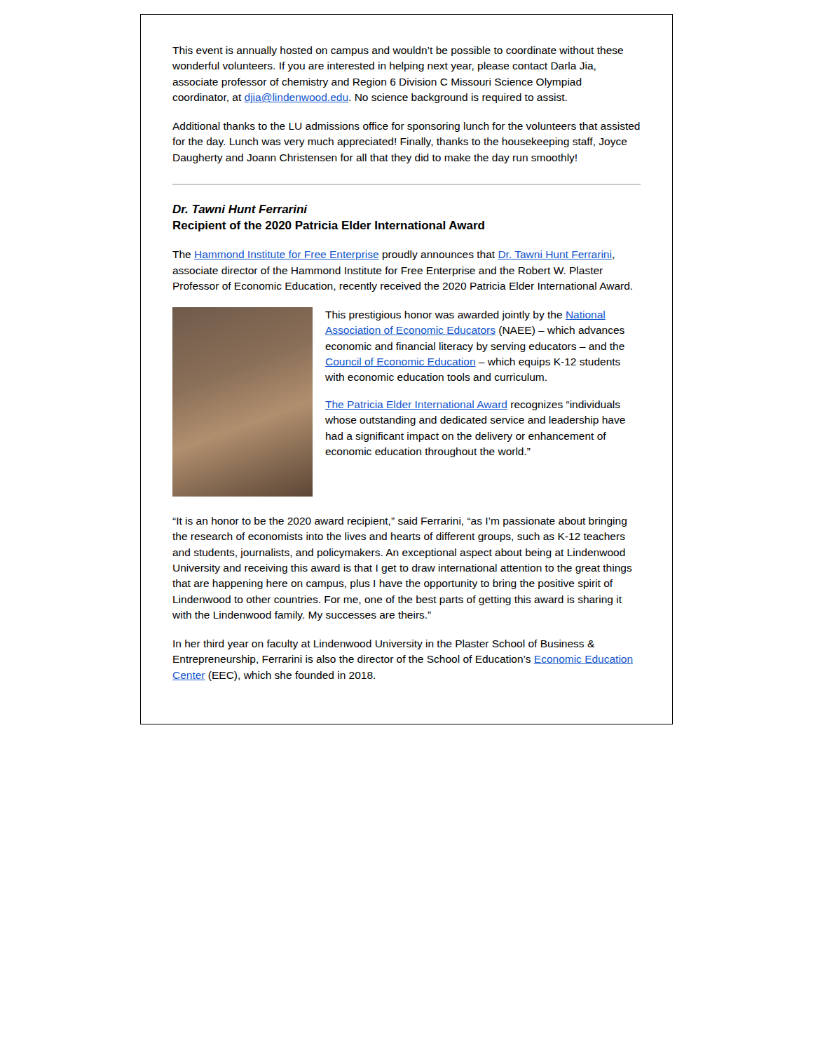This event is annually hosted on campus and wouldn’t be possible to coordinate without these wonderful volunteers. If you are interested in helping next year, please contact Darla Jia, associate professor of chemistry and Region 6 Division C Missouri Science Olympiad coordinator, at djia@lindenwood.edu. No science background is required to assist.
Additional thanks to the LU admissions office for sponsoring lunch for the volunteers that assisted for the day. Lunch was very much appreciated! Finally, thanks to the housekeeping staff, Joyce Daugherty and Joann Christensen for all that they did to make the day run smoothly!
Dr. Tawni Hunt Ferrarini
Recipient of the 2020 Patricia Elder International Award
The Hammond Institute for Free Enterprise proudly announces that Dr. Tawni Hunt Ferrarini, associate director of the Hammond Institute for Free Enterprise and the Robert W. Plaster Professor of Economic Education, recently received the 2020 Patricia Elder International Award.
This prestigious honor was awarded jointly by the National Association of Economic Educators (NAEE) – which advances economic and financial literacy by serving educators – and the Council of Economic Education – which equips K-12 students with economic education tools and curriculum.
The Patricia Elder International Award recognizes “individuals whose outstanding and dedicated service and leadership have had a significant impact on the delivery or enhancement of economic education throughout the world.”
“It is an honor to be the 2020 award recipient,” said Ferrarini, “as I’m passionate about bringing the research of economists into the lives and hearts of different groups, such as K-12 teachers and students, journalists, and policymakers. An exceptional aspect about being at Lindenwood University and receiving this award is that I get to draw international attention to the great things that are happening here on campus, plus I have the opportunity to bring the positive spirit of Lindenwood to other countries. For me, one of the best parts of getting this award is sharing it with the Lindenwood family. My successes are theirs.”
In her third year on faculty at Lindenwood University in the Plaster School of Business & Entrepreneurship, Ferrarini is also the director of the School of Education’s Economic Education Center (EEC), which she founded in 2018.